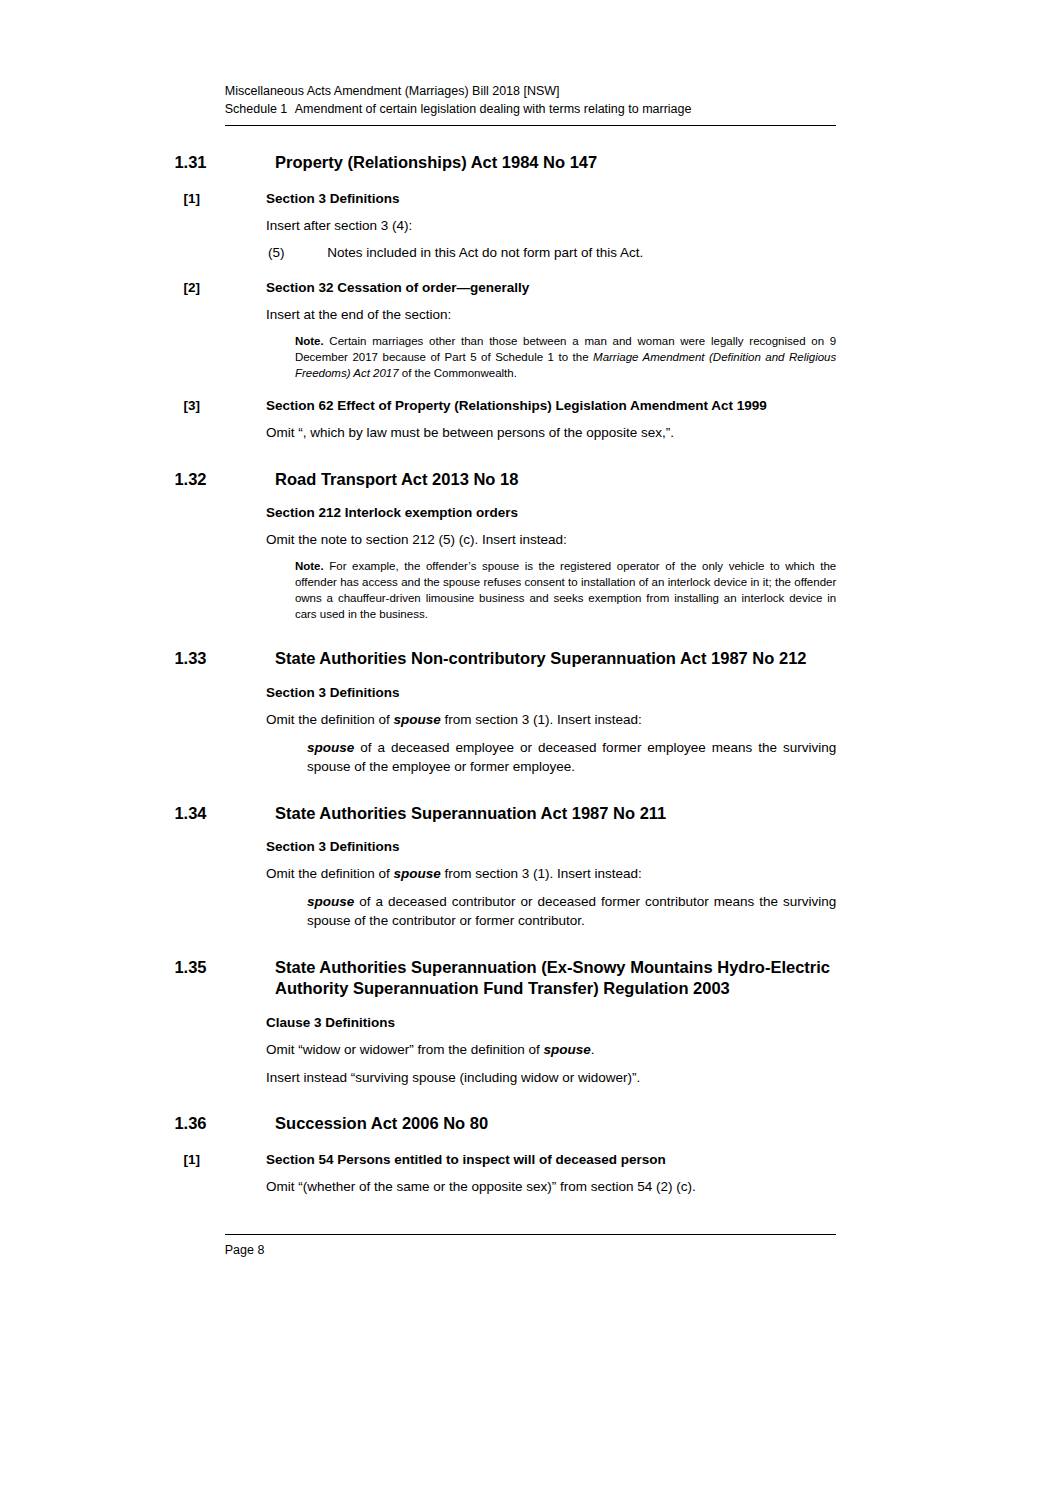Miscellaneous Acts Amendment (Marriages) Bill 2018 [NSW] Schedule 1 Amendment of certain legislation dealing with terms relating to marriage
1.31 Property (Relationships) Act 1984 No 147
[1] Section 3 Definitions
Insert after section 3 (4):
(5) Notes included in this Act do not form part of this Act.
[2] Section 32 Cessation of order—generally
Insert at the end of the section:
Note. Certain marriages other than those between a man and woman were legally recognised on 9 December 2017 because of Part 5 of Schedule 1 to the Marriage Amendment (Definition and Religious Freedoms) Act 2017 of the Commonwealth.
[3] Section 62 Effect of Property (Relationships) Legislation Amendment Act 1999
Omit “, which by law must be between persons of the opposite sex,”.
1.32 Road Transport Act 2013 No 18
Section 212 Interlock exemption orders
Omit the note to section 212 (5) (c). Insert instead:
Note. For example, the offender’s spouse is the registered operator of the only vehicle to which the offender has access and the spouse refuses consent to installation of an interlock device in it; the offender owns a chauffeur-driven limousine business and seeks exemption from installing an interlock device in cars used in the business.
1.33 State Authorities Non-contributory Superannuation Act 1987 No 212
Section 3 Definitions
Omit the definition of spouse from section 3 (1). Insert instead:
spouse of a deceased employee or deceased former employee means the surviving spouse of the employee or former employee.
1.34 State Authorities Superannuation Act 1987 No 211
Section 3 Definitions
Omit the definition of spouse from section 3 (1). Insert instead:
spouse of a deceased contributor or deceased former contributor means the surviving spouse of the contributor or former contributor.
1.35 State Authorities Superannuation (Ex-Snowy Mountains Hydro-Electric Authority Superannuation Fund Transfer) Regulation 2003
Clause 3 Definitions
Omit “widow or widower” from the definition of spouse.
Insert instead “surviving spouse (including widow or widower)”.
1.36 Succession Act 2006 No 80
[1] Section 54 Persons entitled to inspect will of deceased person
Omit “(whether of the same or the opposite sex)” from section 54 (2) (c).
Page 8